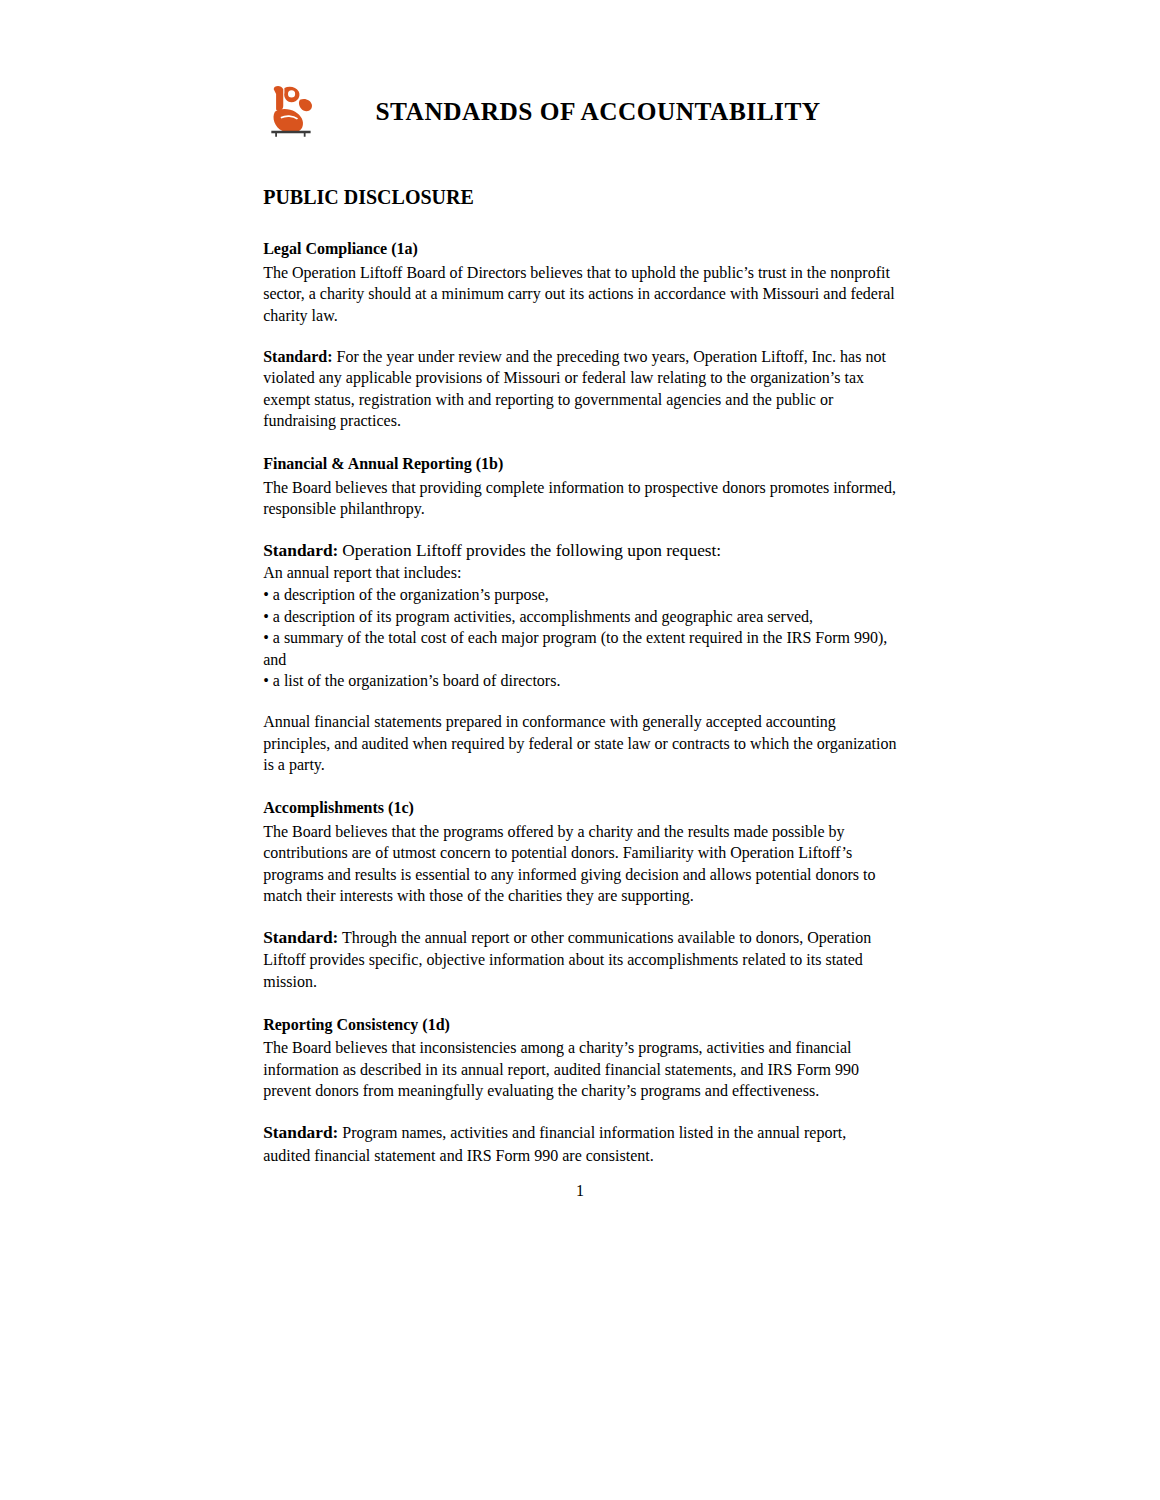Operation Liftoff logo
STANDARDS OF ACCOUNTABILITY
PUBLIC DISCLOSURE
Legal Compliance (1a)
The Operation Liftoff Board of Directors believes that to uphold the public’s trust in the nonprofit sector, a charity should at a minimum carry out its actions in accordance with Missouri and federal charity law.
Standard: For the year under review and the preceding two years, Operation Liftoff, Inc. has not violated any applicable provisions of Missouri or federal law relating to the organization’s tax exempt status, registration with and reporting to governmental agencies and the public or fundraising practices.
Financial & Annual Reporting (1b)
The Board believes that providing complete information to prospective donors promotes informed, responsible philanthropy.
Standard: Operation Liftoff provides the following upon request:
An annual report that includes:
• a description of the organization’s purpose,
• a description of its program activities, accomplishments and geographic area served,
• a summary of the total cost of each major program (to the extent required in the IRS Form 990), and
• a list of the organization’s board of directors.
Annual financial statements prepared in conformance with generally accepted accounting principles, and audited when required by federal or state law or contracts to which the organization is a party.
Accomplishments (1c)
The Board believes that the programs offered by a charity and the results made possible by contributions are of utmost concern to potential donors. Familiarity with Operation Liftoff’s programs and results is essential to any informed giving decision and allows potential donors to match their interests with those of the charities they are supporting.
Standard: Through the annual report or other communications available to donors, Operation Liftoff provides specific, objective information about its accomplishments related to its stated mission.
Reporting Consistency (1d)
The Board believes that inconsistencies among a charity’s programs, activities and financial information as described in its annual report, audited financial statements, and IRS Form 990 prevent donors from meaningfully evaluating the charity’s programs and effectiveness.
Standard: Program names, activities and financial information listed in the annual report, audited financial statement and IRS Form 990 are consistent.
1